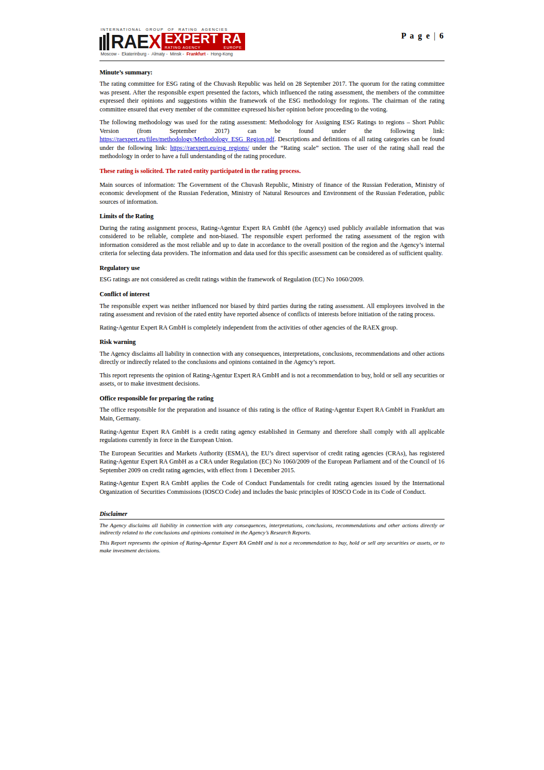INTERNATIONAL GROUP OF RATING AGENCIES
RAEX
EXPERT RA
RATING AGENCY EUROPE
Moscow - Ekaterinburg - Almaty - Minsk - Frankfurt - Hong-Kong
P a g e | 6
Minute’s summary:
The rating committee for ESG rating of the Chuvash Republic was held on 28 September 2017. The quorum for the rating committee was present. After the responsible expert presented the factors, which influenced the rating assessment, the members of the committee expressed their opinions and suggestions within the framework of the ESG methodology for regions. The chairman of the rating committee ensured that every member of the committee expressed his/her opinion before proceeding to the voting.
The following methodology was used for the rating assessment: Methodology for Assigning ESG Ratings to regions – Short Public Version (from September 2017) can be found under the following link: https://raexpert.eu/files/methodology/Methodology_ESG_Region.pdf. Descriptions and definitions of all rating categories can be found under the following link: https://raexpert.eu/esg_regions/ under the “Rating scale” section. The user of the rating shall read the methodology in order to have a full understanding of the rating procedure.
These rating is solicited. The rated entity participated in the rating process.
Main sources of information: The Government of the Chuvash Republic, Ministry of finance of the Russian Federation, Ministry of economic development of the Russian Federation, Ministry of Natural Resources and Environment of the Russian Federation, public sources of information.
Limits of the Rating
During the rating assignment process, Rating-Agentur Expert RA GmbH (the Agency) used publicly available information that was considered to be reliable, complete and non-biased. The responsible expert performed the rating assessment of the region with information considered as the most reliable and up to date in accordance to the overall position of the region and the Agency’s internal criteria for selecting data providers. The information and data used for this specific assessment can be considered as of sufficient quality.
Regulatory use
ESG ratings are not considered as credit ratings within the framework of Regulation (EC) No 1060/2009.
Conflict of interest
The responsible expert was neither influenced nor biased by third parties during the rating assessment. All employees involved in the rating assessment and revision of the rated entity have reported absence of conflicts of interests before initiation of the rating process.
Rating-Agentur Expert RA GmbH is completely independent from the activities of other agencies of the RAEX group.
Risk warning
The Agency disclaims all liability in connection with any consequences, interpretations, conclusions, recommendations and other actions directly or indirectly related to the conclusions and opinions contained in the Agency’s report.
This report represents the opinion of Rating-Agentur Expert RA GmbH and is not a recommendation to buy, hold or sell any securities or assets, or to make investment decisions.
Office responsible for preparing the rating
The office responsible for the preparation and issuance of this rating is the office of Rating-Agentur Expert RA GmbH in Frankfurt am Main, Germany.
Rating-Agentur Expert RA GmbH is a credit rating agency established in Germany and therefore shall comply with all applicable regulations currently in force in the European Union.
The European Securities and Markets Authority (ESMA), the EU’s direct supervisor of credit rating agencies (CRAs), has registered Rating-Agentur Expert RA GmbH as a CRA under Regulation (EC) No 1060/2009 of the European Parliament and of the Council of 16 September 2009 on credit rating agencies, with effect from 1 December 2015.
Rating-Agentur Expert RA GmbH applies the Code of Conduct Fundamentals for credit rating agencies issued by the International Organization of Securities Commissions (IOSCO Code) and includes the basic principles of IOSCO Code in its Code of Conduct.
Disclaimer
The Agency disclaims all liability in connection with any consequences, interpretations, conclusions, recommendations and other actions directly or indirectly related to the conclusions and opinions contained in the Agency’s Research Reports.
This Report represents the opinion of Rating-Agentur Expert RA GmbH and is not a recommendation to buy, hold or sell any securities or assets, or to make investment decisions.